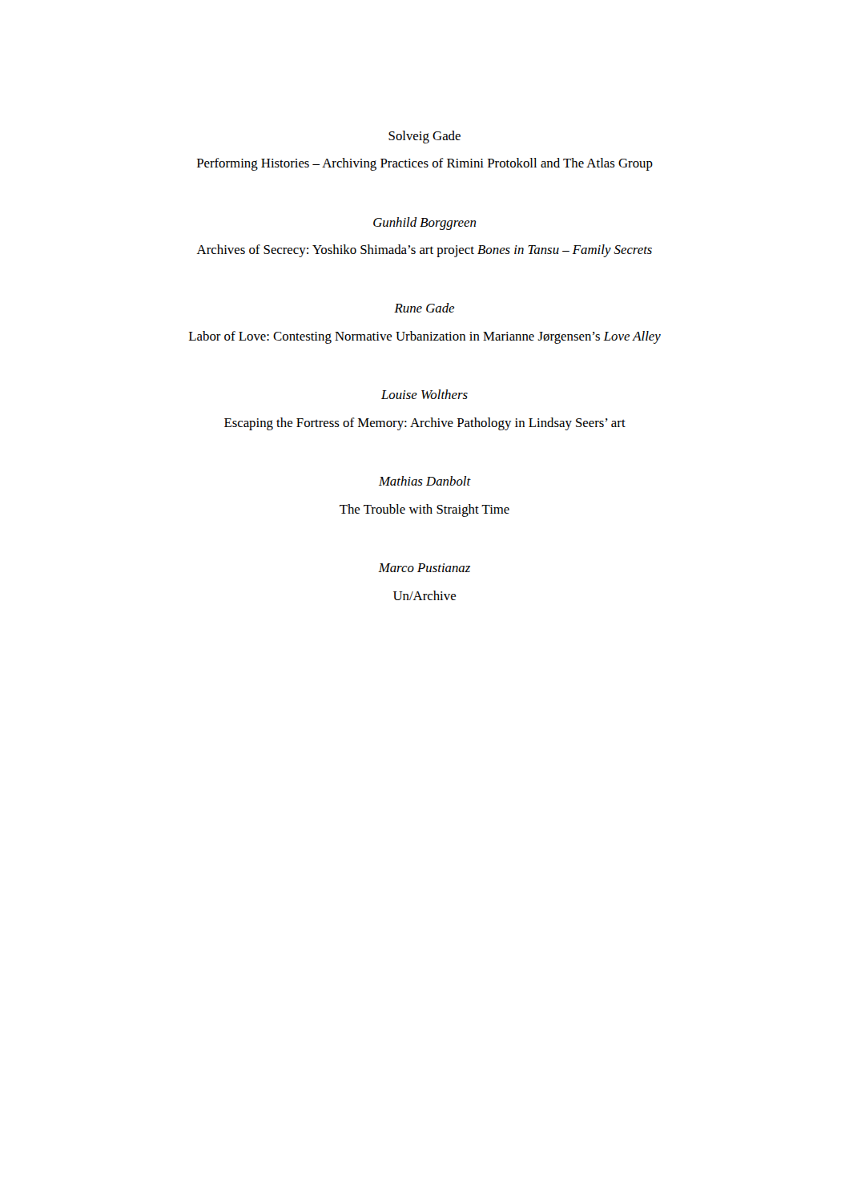Solveig Gade
Performing Histories – Archiving Practices of Rimini Protokoll and The Atlas Group
Gunhild Borggreen
Archives of Secrecy: Yoshiko Shimada’s art project Bones in Tansu – Family Secrets
Rune Gade
Labor of Love: Contesting Normative Urbanization in Marianne Jørgensen’s Love Alley
Louise Wolthers
Escaping the Fortress of Memory: Archive Pathology in Lindsay Seers’ art
Mathias Danbolt
The Trouble with Straight Time
Marco Pustianaz
Un/Archive